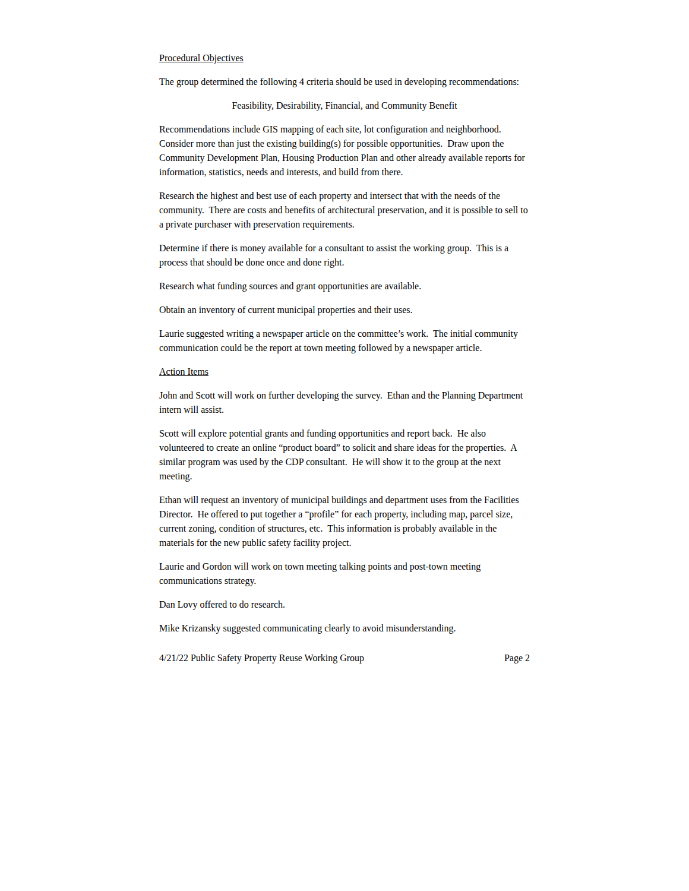Procedural Objectives
The group determined the following 4 criteria should be used in developing recommendations:
Feasibility, Desirability, Financial, and Community Benefit
Recommendations include GIS mapping of each site, lot configuration and neighborhood. Consider more than just the existing building(s) for possible opportunities. Draw upon the Community Development Plan, Housing Production Plan and other already available reports for information, statistics, needs and interests, and build from there.
Research the highest and best use of each property and intersect that with the needs of the community. There are costs and benefits of architectural preservation, and it is possible to sell to a private purchaser with preservation requirements.
Determine if there is money available for a consultant to assist the working group. This is a process that should be done once and done right.
Research what funding sources and grant opportunities are available.
Obtain an inventory of current municipal properties and their uses.
Laurie suggested writing a newspaper article on the committee’s work. The initial community communication could be the report at town meeting followed by a newspaper article.
Action Items
John and Scott will work on further developing the survey. Ethan and the Planning Department intern will assist.
Scott will explore potential grants and funding opportunities and report back. He also volunteered to create an online “product board” to solicit and share ideas for the properties. A similar program was used by the CDP consultant. He will show it to the group at the next meeting.
Ethan will request an inventory of municipal buildings and department uses from the Facilities Director. He offered to put together a “profile” for each property, including map, parcel size, current zoning, condition of structures, etc. This information is probably available in the materials for the new public safety facility project.
Laurie and Gordon will work on town meeting talking points and post-town meeting communications strategy.
Dan Lovy offered to do research.
Mike Krizansky suggested communicating clearly to avoid misunderstanding.
4/21/22 Public Safety Property Reuse Working Group Page 2